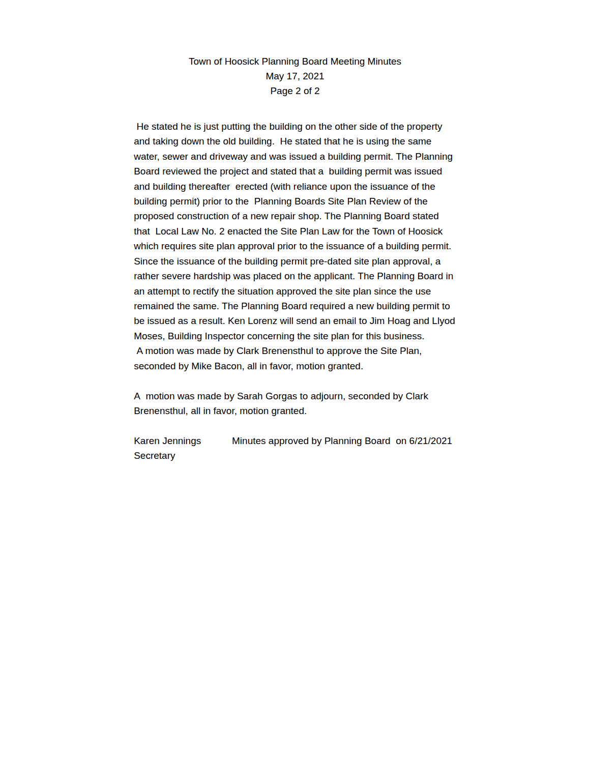Town of Hoosick Planning Board Meeting Minutes
May 17, 2021
Page 2 of 2
He stated he is just putting the building on the other side of the property and taking down the old building. He stated that he is using the same water, sewer and driveway and was issued a building permit. The Planning Board reviewed the project and stated that a building permit was issued and building thereafter erected (with reliance upon the issuance of the building permit) prior to the Planning Boards Site Plan Review of the proposed construction of a new repair shop. The Planning Board stated that Local Law No. 2 enacted the Site Plan Law for the Town of Hoosick which requires site plan approval prior to the issuance of a building permit. Since the issuance of the building permit pre-dated site plan approval, a rather severe hardship was placed on the applicant. The Planning Board in an attempt to rectify the situation approved the site plan since the use remained the same. The Planning Board required a new building permit to be issued as a result. Ken Lorenz will send an email to Jim Hoag and Llyod Moses, Building Inspector concerning the site plan for this business.
A motion was made by Clark Brenensthul to approve the Site Plan, seconded by Mike Bacon, all in favor, motion granted.
A motion was made by Sarah Gorgas to adjourn, seconded by Clark Brenensthul, all in favor, motion granted.
Karen Jennings
Secretary
Minutes approved by Planning Board on 6/21/2021